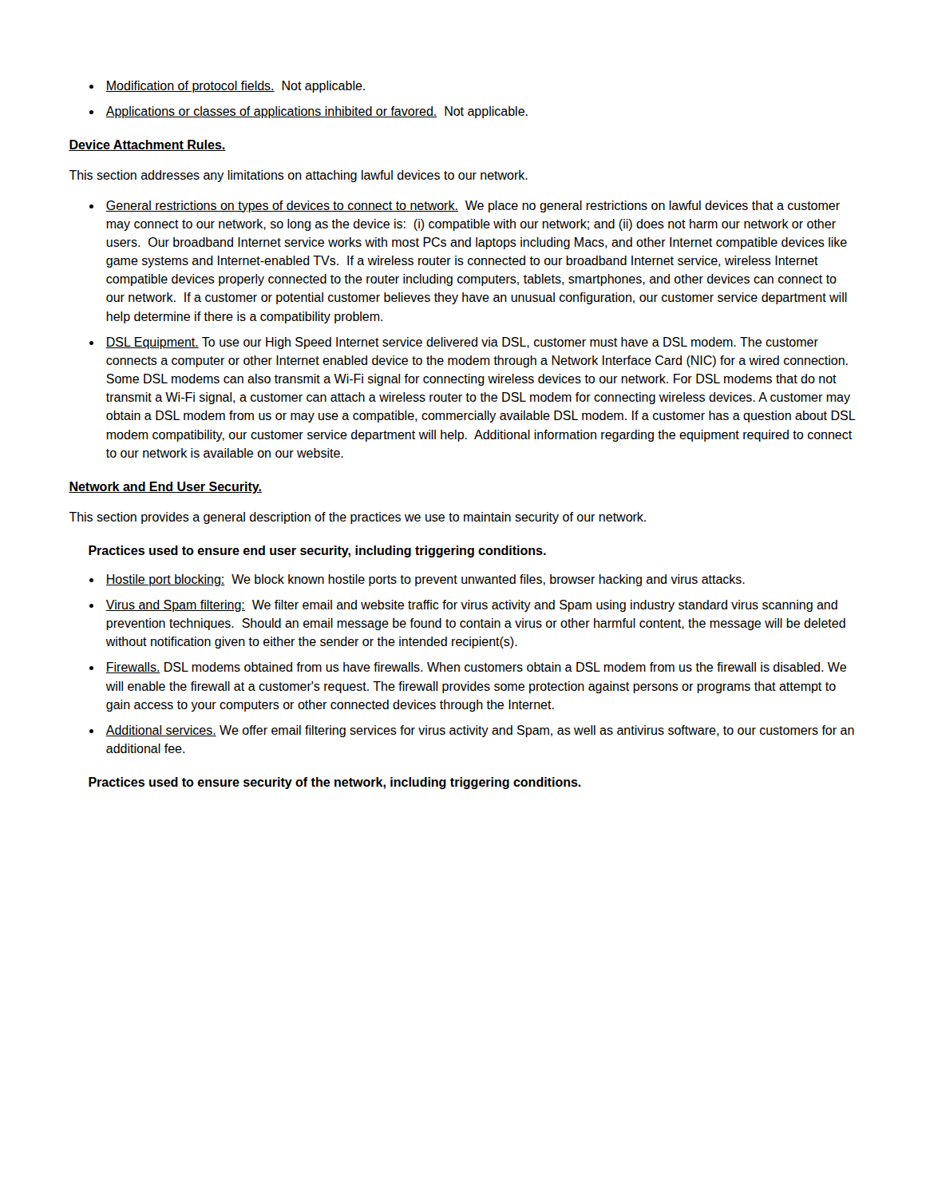Modification of protocol fields. Not applicable.
Applications or classes of applications inhibited or favored. Not applicable.
Device Attachment Rules.
This section addresses any limitations on attaching lawful devices to our network.
General restrictions on types of devices to connect to network. We place no general restrictions on lawful devices that a customer may connect to our network, so long as the device is: (i) compatible with our network; and (ii) does not harm our network or other users. Our broadband Internet service works with most PCs and laptops including Macs, and other Internet compatible devices like game systems and Internet-enabled TVs. If a wireless router is connected to our broadband Internet service, wireless Internet compatible devices properly connected to the router including computers, tablets, smartphones, and other devices can connect to our network. If a customer or potential customer believes they have an unusual configuration, our customer service department will help determine if there is a compatibility problem.
DSL Equipment. To use our High Speed Internet service delivered via DSL, customer must have a DSL modem. The customer connects a computer or other Internet enabled device to the modem through a Network Interface Card (NIC) for a wired connection. Some DSL modems can also transmit a Wi-Fi signal for connecting wireless devices to our network. For DSL modems that do not transmit a Wi-Fi signal, a customer can attach a wireless router to the DSL modem for connecting wireless devices. A customer may obtain a DSL modem from us or may use a compatible, commercially available DSL modem. If a customer has a question about DSL modem compatibility, our customer service department will help. Additional information regarding the equipment required to connect to our network is available on our website.
Network and End User Security.
This section provides a general description of the practices we use to maintain security of our network.
Practices used to ensure end user security, including triggering conditions.
Hostile port blocking: We block known hostile ports to prevent unwanted files, browser hacking and virus attacks.
Virus and Spam filtering: We filter email and website traffic for virus activity and Spam using industry standard virus scanning and prevention techniques. Should an email message be found to contain a virus or other harmful content, the message will be deleted without notification given to either the sender or the intended recipient(s).
Firewalls. DSL modems obtained from us have firewalls. When customers obtain a DSL modem from us the firewall is disabled. We will enable the firewall at a customer's request. The firewall provides some protection against persons or programs that attempt to gain access to your computers or other connected devices through the Internet.
Additional services. We offer email filtering services for virus activity and Spam, as well as antivirus software, to our customers for an additional fee.
Practices used to ensure security of the network, including triggering conditions.